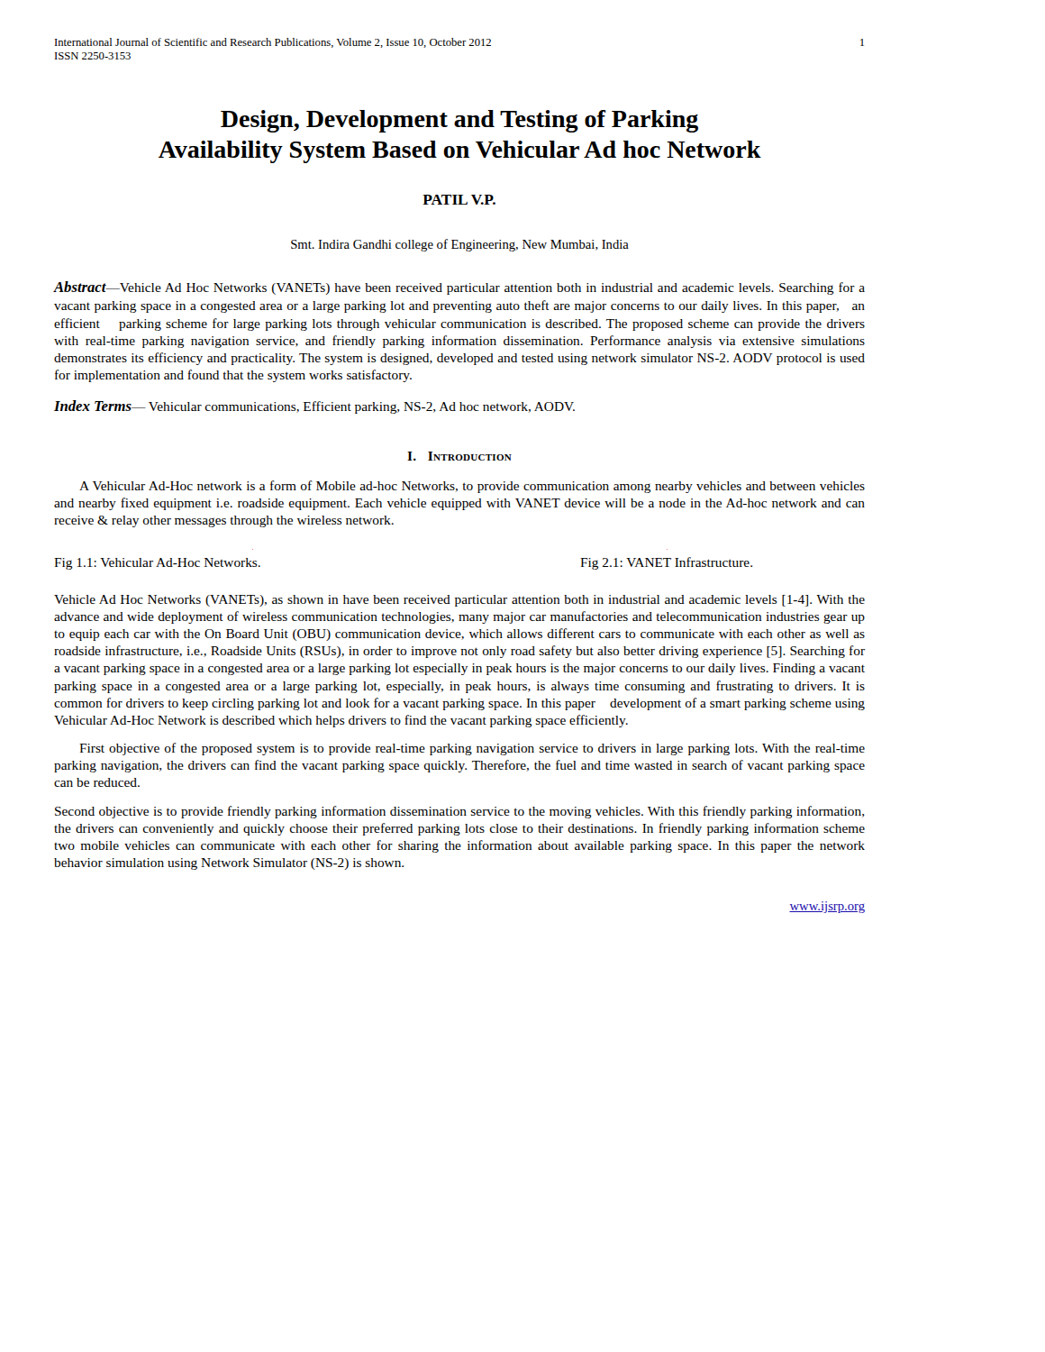International Journal of Scientific and Research Publications, Volume 2, Issue 10, October 2012
ISSN 2250-3153 1
Design, Development and Testing of Parking
Availability System Based on Vehicular Ad hoc Network
PATIL V.P.
Smt. Indira Gandhi college of Engineering, New Mumbai, India
Abstract—Vehicle Ad Hoc Networks (VANETs) have been received particular attention both in industrial and academic levels. Searching for a vacant parking space in a congested area or a large parking lot and preventing auto theft are major concerns to our daily lives. In this paper, an efficient parking scheme for large parking lots through vehicular communication is described. The proposed scheme can provide the drivers with real-time parking navigation service, and friendly parking information dissemination. Performance analysis via extensive simulations demonstrates its efficiency and practicality. The system is designed, developed and tested using network simulator NS-2. AODV protocol is used for implementation and found that the system works satisfactory.
Index Terms— Vehicular communications, Efficient parking, NS-2, Ad hoc network, AODV.
I. Introduction
A Vehicular Ad-Hoc network is a form of Mobile ad-hoc Networks, to provide communication among nearby vehicles and between vehicles and nearby fixed equipment i.e. roadside equipment. Each vehicle equipped with VANET device will be a node in the Ad-hoc network and can receive & relay other messages through the wireless network.
Fig 1.1: Vehicular Ad-Hoc Networks. Fig 2.1: VANET Infrastructure.
Vehicle Ad Hoc Networks (VANETs), as shown in have been received particular attention both in industrial and academic levels [1-4]. With the advance and wide deployment of wireless communication technologies, many major car manufactories and telecommunication industries gear up to equip each car with the On Board Unit (OBU) communication device, which allows different cars to communicate with each other as well as roadside infrastructure, i.e., Roadside Units (RSUs), in order to improve not only road safety but also better driving experience [5]. Searching for a vacant parking space in a congested area or a large parking lot especially in peak hours is the major concerns to our daily lives. Finding a vacant parking space in a congested area or a large parking lot, especially, in peak hours, is always time consuming and frustrating to drivers. It is common for drivers to keep circling parking lot and look for a vacant parking space. In this paper development of a smart parking scheme using Vehicular Ad-Hoc Network is described which helps drivers to find the vacant parking space efficiently.
First objective of the proposed system is to provide real-time parking navigation service to drivers in large parking lots. With the real-time parking navigation, the drivers can find the vacant parking space quickly. Therefore, the fuel and time wasted in search of vacant parking space can be reduced.
Second objective is to provide friendly parking information dissemination service to the moving vehicles. With this friendly parking information, the drivers can conveniently and quickly choose their preferred parking lots close to their destinations. In friendly parking information scheme two mobile vehicles can communicate with each other for sharing the information about available parking space. In this paper the network behavior simulation using Network Simulator (NS-2) is shown.
www.ijsrp.org